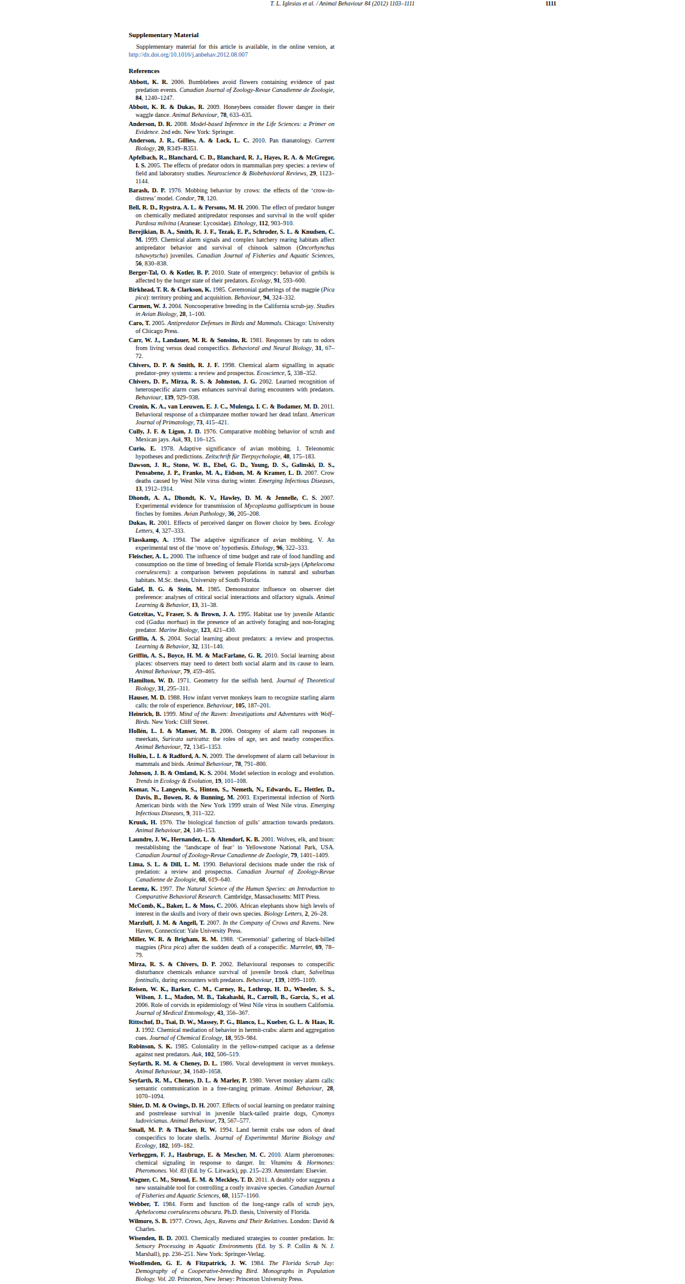T. L. Iglesias et al. / Animal Behaviour 84 (2012) 1103–1111
1111
Supplementary Material
Supplementary material for this article is available, in the online version, at http://dx.doi.org/10.1016/j.anbehav.2012.08.007
References
Abbott, K. R. 2006. Bumblebees avoid flowers containing evidence of past predation events. Canadian Journal of Zoology-Revue Canadienne de Zoologie, 84, 1240–1247.
Abbott, K. R. & Dukas, R. 2009. Honeybees consider flower danger in their waggle dance. Animal Behaviour, 78, 633–635.
Anderson, D. R. 2008. Model-based Inference in the Life Sciences: a Primer on Evidence. 2nd edn. New York: Springer.
Anderson, J. R., Gillies, A. & Lock, L. C. 2010. Pan thanatology. Current Biology, 20, R349–R351.
Apfelbach, R., Blanchard, C. D., Blanchard, R. J., Hayes, R. A. & McGregor, I. S. 2005. The effects of predator odors in mammalian prey species: a review of field and laboratory studies. Neuroscience & Biobehavioral Reviews, 29, 1123–1144.
Barash, D. P. 1976. Mobbing behavior by crows: the effects of the ‘crow-in-distress’ model. Condor, 78, 120.
Bell, R. D., Rypstra, A. L. & Persons, M. H. 2006. The effect of predator hunger on chemically mediated antipredator responses and survival in the wolf spider Pardosa milvina (Araneae: Lycosidae). Ethology, 112, 903–910.
Berejikian, B. A., Smith, R. J. F., Tezak, E. P., Schroder, S. L. & Knudsen, C. M. 1999. Chemical alarm signals and complex hatchery rearing habitats affect antipredator behavior and survival of chinook salmon (Oncorhynchus tshawytscha) juveniles. Canadian Journal of Fisheries and Aquatic Sciences, 56, 830–838.
Berger-Tal, O. & Kotler, B. P. 2010. State of emergency: behavior of gerbils is affected by the hunger state of their predators. Ecology, 91, 593–600.
Birkhead, T. R. & Clarkson, K. 1985. Ceremonial gatherings of the magpie (Pica pica): territory probing and acquisition. Behaviour, 94, 324–332.
Carmen, W. J. 2004. Noncooperative breeding in the California scrub-jay. Studies in Avian Biology, 28, 1–100.
Caro, T. 2005. Antipredator Defenses in Birds and Mammals. Chicago: University of Chicago Press.
Carr, W. J., Landauer, M. R. & Sonsino, R. 1981. Responses by rats to odors from living versus dead conspecifics. Behavioral and Neural Biology, 31, 67–72.
Chivers, D. P. & Smith, R. J. F. 1998. Chemical alarm signalling in aquatic predator–prey systems: a review and prospectus. Ecoscience, 5, 338–352.
Chivers, D. P., Mirza, R. S. & Johnston, J. G. 2002. Learned recognition of heterospecific alarm cues enhances survival during encounters with predators. Behaviour, 139, 929–938.
Cronin, K. A., van Leeuwen, E. J. C., Mulenga, I. C. & Bodamer, M. D. 2011. Behavioral response of a chimpanzee mother toward her dead infant. American Journal of Primatology, 73, 415–421.
Cully, J. F. & Ligon, J. D. 1976. Comparative mobbing behavior of scrub and Mexican jays. Auk, 93, 116–125.
Curio, E. 1978. Adaptive significance of avian mobbing. 1. Teleonomic hypotheses and predictions. Zeitschrift für Tierpsychologie, 48, 175–183.
Dawson, J. R., Stone, W. B., Ebel, G. D., Young, D. S., Galinski, D. S., Pensabene, J. P., Franke, M. A., Eidson, M. & Kramer, L. D. 2007. Crow deaths caused by West Nile virus during winter. Emerging Infectious Diseases, 13, 1912–1914.
Dhondt, A. A., Dhondt, K. V., Hawley, D. M. & Jennelle, C. S. 2007. Experimental evidence for transmission of Mycoplasma gallisepticum in house finches by fomites. Avian Pathology, 36, 205–208.
Dukas, R. 2001. Effects of perceived danger on flower choice by bees. Ecology Letters, 4, 327–333.
Flasskamp, A. 1994. The adaptive significance of avian mobbing. V. An experimental test of the ‘move on’ hypothesis. Ethology, 96, 322–333.
Fleischer, A. L. 2000. The influence of time budget and rate of food handling and consumption on the time of breeding of female Florida scrub-jays (Aphelocoma coerulescens): a comparison between populations in natural and suburban habitats. M.Sc. thesis, University of South Florida.
Galef, B. G. & Stein, M. 1985. Demonstrator influence on observer diet preference: analyses of critical social interactions and olfactory signals. Animal Learning & Behavior, 13, 31–38.
Gotceitas, V., Fraser, S. & Brown, J. A. 1995. Habitat use by juvenile Atlantic cod (Gadus morhua) in the presence of an actively foraging and non-foraging predator. Marine Biology, 123, 421–430.
Griffin, A. S. 2004. Social learning about predators: a review and prospectus. Learning & Behavior, 32, 131–140.
Griffin, A. S., Boyce, H. M. & MacFarlane, G. R. 2010. Social learning about places: observers may need to detect both social alarm and its cause to learn. Animal Behaviour, 79, 459–465.
Hamilton, W. D. 1971. Geometry for the selfish herd. Journal of Theoretical Biology, 31, 295–311.
Hauser, M. D. 1988. How infant vervet monkeys learn to recognize starling alarm calls: the role of experience. Behaviour, 105, 187–201.
Heinrich, B. 1999. Mind of the Raven: Investigations and Adventures with Wolf–Birds. New York: Cliff Street.
Hollén, L. I. & Manser, M. B. 2006. Ontogeny of alarm call responses in meerkats, Suricata suricatta: the roles of age, sex and nearby conspecifics. Animal Behaviour, 72, 1345–1353.
Hollén, L. I. & Radford, A. N. 2009. The development of alarm call behaviour in mammals and birds. Animal Behaviour, 78, 791–800.
Johnson, J. B. & Omland, K. S. 2004. Model selection in ecology and evolution. Trends in Ecology & Evolution, 19, 101–108.
Komar, N., Langevin, S., Hinten, S., Nemeth, N., Edwards, E., Hettler, D., Davis, B., Bowen, R. & Bunning, M. 2003. Experimental infection of North American birds with the New York 1999 strain of West Nile virus. Emerging Infectious Diseases, 9, 311–322.
Kruuk, H. 1976. The biological function of gulls’ attraction towards predators. Animal Behaviour, 24, 146–153.
Laundre, J. W., Hernandez, L. & Altendorf, K. B. 2001. Wolves, elk, and bison: reestablishing the ‘landscape of fear’ in Yellowstone National Park, USA. Canadian Journal of Zoology-Revue Canadienne de Zoologie, 79, 1401–1409.
Lima, S. L. & Dill, L. M. 1990. Behavioral decisions made under the risk of predation: a review and prospectus. Canadian Journal of Zoology-Revue Canadienne de Zoologie, 68, 619–640.
Lorenz, K. 1997. The Natural Science of the Human Species: an Introduction to Comparative Behavioral Research. Cambridge, Massachusetts: MIT Press.
McComb, K., Baker, L. & Moss, C. 2006. African elephants show high levels of interest in the skulls and ivory of their own species. Biology Letters, 2, 26–28.
Marzluff, J. M. & Angell, T. 2007. In the Company of Crows and Ravens. New Haven, Connecticut: Yale University Press.
Miller, W. R. & Brigham, R. M. 1988. ‘Ceremonial’ gathering of black-billed magpies (Pica pica) after the sudden death of a conspecific. Murrelet, 69, 78–79.
Mirza, R. S. & Chivers, D. P. 2002. Behavioural responses to conspecific disturbance chemicals enhance survival of juvenile brook charr, Salvelinus fontinalis, during encounters with predators. Behaviour, 139, 1099–1109.
Reisen, W. K., Barker, C. M., Carney, R., Lothrop, H. D., Wheeler, S. S., Wilson, J. L., Madon, M. B., Takahashi, R., Carroll, B., Garcia, S., et al. 2006. Role of corvids in epidemiology of West Nile virus in southern California. Journal of Medical Entomology, 43, 356–367.
Rittschof, D., Tsai, D. W., Massey, P. G., Blanco, L., Kueber, G. L. & Haas, R. J. 1992. Chemical mediation of behavior in hermit-crabs: alarm and aggregation cues. Journal of Chemical Ecology, 18, 959–984.
Robinson, S. K. 1985. Coloniality in the yellow-rumped cacique as a defense against nest predators. Auk, 102, 506–519.
Seyfarth, R. M. & Cheney, D. L. 1986. Vocal development in vervet monkeys. Animal Behaviour, 34, 1640–1658.
Seyfarth, R. M., Cheney, D. L. & Marler, P. 1980. Vervet monkey alarm calls: semantic communication in a free-ranging primate. Animal Behaviour, 28, 1070–1094.
Shier, D. M. & Owings, D. H. 2007. Effects of social learning on predator training and postrelease survival in juvenile black-tailed prairie dogs, Cynomys ludovicianus. Animal Behaviour, 73, 567–577.
Small, M. P. & Thacker, R. W. 1994. Land hermit crabs use odors of dead conspecifics to locate shells. Journal of Experimental Marine Biology and Ecology, 182, 169–182.
Verheggen, F. J., Haubruge, E. & Mescher, M. C. 2010. Alarm pheromones: chemical signaling in response to danger. In: Vitamins & Hormones: Pheromones. Vol. 83 (Ed. by G. Litwack), pp. 215–239. Amsterdam: Elsevier.
Wagner, C. M., Stroud, E. M. & Meckley, T. D. 2011. A deathly odor suggests a new sustainable tool for controlling a costly invasive species. Canadian Journal of Fisheries and Aquatic Sciences, 68, 1157–1160.
Webber, T. 1984. Form and function of the long-range calls of scrub jays, Aphelocoma coerulescens obscura. Ph.D. thesis, University of Florida.
Wilmore, S. B. 1977. Crows, Jays, Ravens and Their Relatives. London: David & Charles.
Wisenden, B. D. 2003. Chemically mediated strategies to counter predation. In: Sensory Processing in Aquatic Environments (Ed. by S. P. Collin & N. J. Marshall), pp. 236–251. New York: Springer-Verlag.
Woolfenden, G. E. & Fitzpatrick, J. W. 1984. The Florida Scrub Jay: Demography of a Cooperative-breeding Bird. Monographs in Population Biology. Vol. 20. Princeton, New Jersey: Princeton University Press.